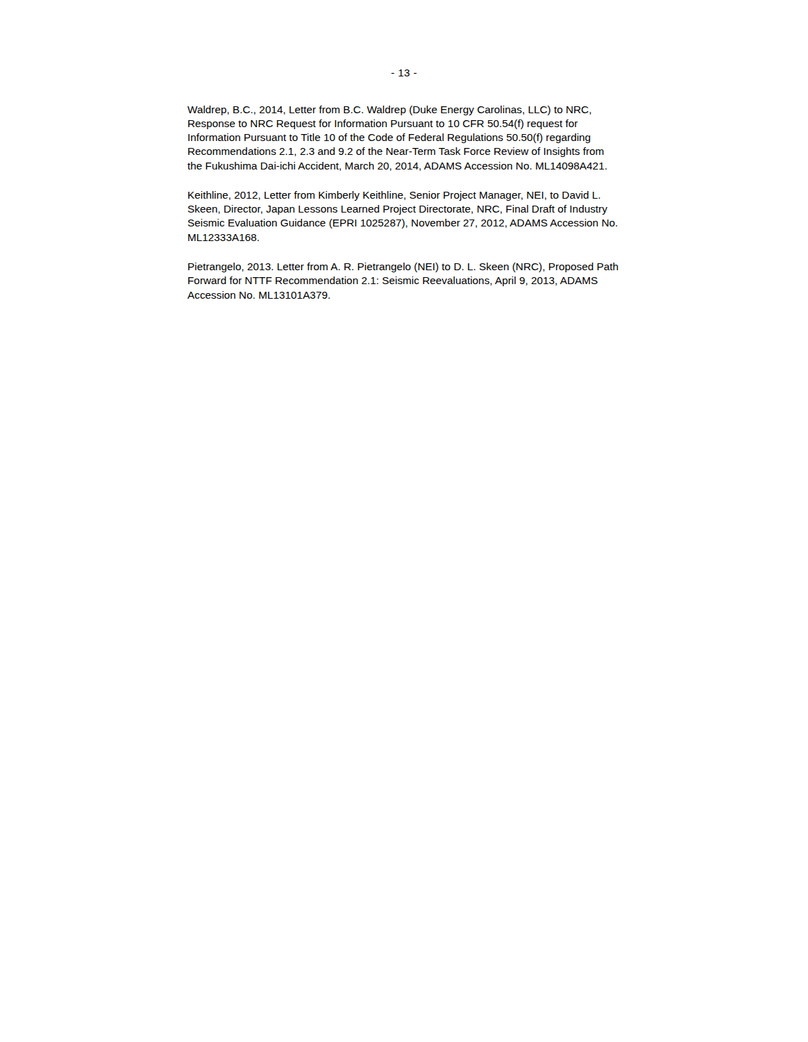- 13 -
Waldrep, B.C., 2014, Letter from B.C. Waldrep (Duke Energy Carolinas, LLC) to NRC, Response to NRC Request for Information Pursuant to 10 CFR 50.54(f) request for Information Pursuant to Title 10 of the Code of Federal Regulations 50.50(f) regarding Recommendations 2.1, 2.3 and 9.2 of the Near-Term Task Force Review of Insights from the Fukushima Dai-ichi Accident, March 20, 2014, ADAMS Accession No. ML14098A421.
Keithline, 2012, Letter from Kimberly Keithline, Senior Project Manager, NEI, to David L. Skeen, Director, Japan Lessons Learned Project Directorate, NRC, Final Draft of Industry Seismic Evaluation Guidance (EPRI 1025287), November 27, 2012, ADAMS Accession No. ML12333A168.
Pietrangelo, 2013. Letter from A. R. Pietrangelo (NEI) to D. L. Skeen (NRC), Proposed Path Forward for NTTF Recommendation 2.1: Seismic Reevaluations, April 9, 2013, ADAMS Accession No. ML13101A379.